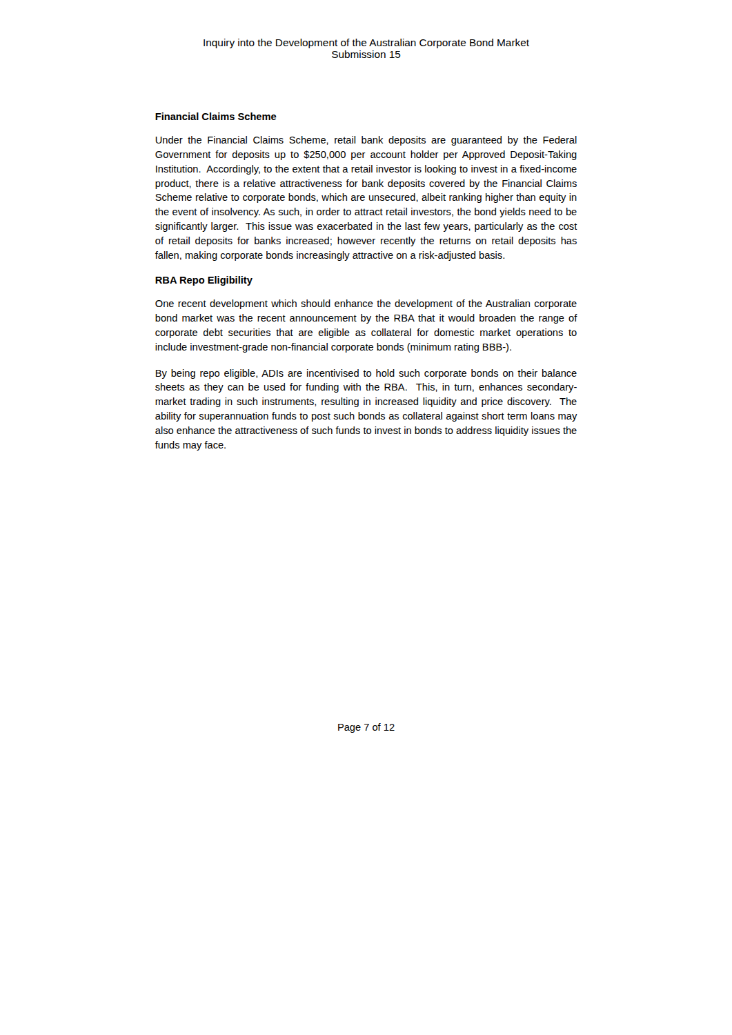Inquiry into the Development of the Australian Corporate Bond Market Submission 15
Financial Claims Scheme
Under the Financial Claims Scheme, retail bank deposits are guaranteed by the Federal Government for deposits up to $250,000 per account holder per Approved Deposit-Taking Institution. Accordingly, to the extent that a retail investor is looking to invest in a fixed-income product, there is a relative attractiveness for bank deposits covered by the Financial Claims Scheme relative to corporate bonds, which are unsecured, albeit ranking higher than equity in the event of insolvency. As such, in order to attract retail investors, the bond yields need to be significantly larger. This issue was exacerbated in the last few years, particularly as the cost of retail deposits for banks increased; however recently the returns on retail deposits has fallen, making corporate bonds increasingly attractive on a risk-adjusted basis.
RBA Repo Eligibility
One recent development which should enhance the development of the Australian corporate bond market was the recent announcement by the RBA that it would broaden the range of corporate debt securities that are eligible as collateral for domestic market operations to include investment-grade non-financial corporate bonds (minimum rating BBB-).
By being repo eligible, ADIs are incentivised to hold such corporate bonds on their balance sheets as they can be used for funding with the RBA. This, in turn, enhances secondary-market trading in such instruments, resulting in increased liquidity and price discovery. The ability for superannuation funds to post such bonds as collateral against short term loans may also enhance the attractiveness of such funds to invest in bonds to address liquidity issues the funds may face.
Page 7 of 12